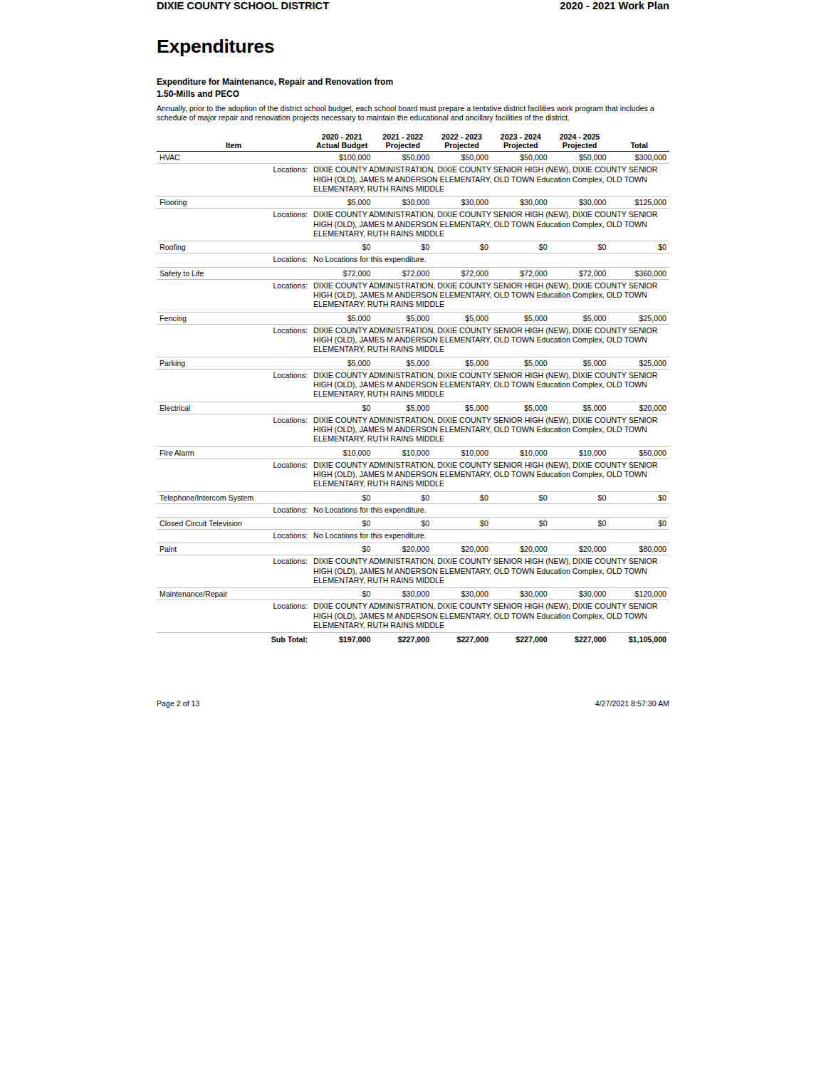DIXIE COUNTY SCHOOL DISTRICT 2020 - 2021 Work Plan
Expenditures
Expenditure for Maintenance, Repair and Renovation from
1.50-Mills and PECO
Annually, prior to the adoption of the district school budget, each school board must prepare a tentative district facilities work program that includes a schedule of major repair and renovation projects necessary to maintain the educational and ancillary facilities of the district.
| Item | 2020 - 2021 Actual Budget | 2021 - 2022 Projected | 2022 - 2023 Projected | 2023 - 2024 Projected | 2024 - 2025 Projected | Total |
| --- | --- | --- | --- | --- | --- | --- |
| HVAC | $100,000 | $50,000 | $50,000 | $50,000 | $50,000 | $300,000 |
| Locations: | DIXIE COUNTY ADMINISTRATION, DIXIE COUNTY SENIOR HIGH (NEW), DIXIE COUNTY SENIOR HIGH (OLD), JAMES M ANDERSON ELEMENTARY, OLD TOWN Education Complex, OLD TOWN ELEMENTARY, RUTH RAINS MIDDLE |
| Flooring | $5,000 | $30,000 | $30,000 | $30,000 | $30,000 | $125,000 |
| Locations: | DIXIE COUNTY ADMINISTRATION, DIXIE COUNTY SENIOR HIGH (NEW), DIXIE COUNTY SENIOR HIGH (OLD), JAMES M ANDERSON ELEMENTARY, OLD TOWN Education Complex, OLD TOWN ELEMENTARY, RUTH RAINS MIDDLE |
| Roofing | $0 | $0 | $0 | $0 | $0 | $0 |
| Locations: | No Locations for this expenditure. |
| Safety to Life | $72,000 | $72,000 | $72,000 | $72,000 | $72,000 | $360,000 |
| Locations: | DIXIE COUNTY ADMINISTRATION, DIXIE COUNTY SENIOR HIGH (NEW), DIXIE COUNTY SENIOR HIGH (OLD), JAMES M ANDERSON ELEMENTARY, OLD TOWN Education Complex, OLD TOWN ELEMENTARY, RUTH RAINS MIDDLE |
| Fencing | $5,000 | $5,000 | $5,000 | $5,000 | $5,000 | $25,000 |
| Locations: | DIXIE COUNTY ADMINISTRATION, DIXIE COUNTY SENIOR HIGH (NEW), DIXIE COUNTY SENIOR HIGH (OLD), JAMES M ANDERSON ELEMENTARY, OLD TOWN Education Complex, OLD TOWN ELEMENTARY, RUTH RAINS MIDDLE |
| Parking | $5,000 | $5,000 | $5,000 | $5,000 | $5,000 | $25,000 |
| Locations: | DIXIE COUNTY ADMINISTRATION, DIXIE COUNTY SENIOR HIGH (NEW), DIXIE COUNTY SENIOR HIGH (OLD), JAMES M ANDERSON ELEMENTARY, OLD TOWN Education Complex, OLD TOWN ELEMENTARY, RUTH RAINS MIDDLE |
| Electrical | $0 | $5,000 | $5,000 | $5,000 | $5,000 | $20,000 |
| Locations: | DIXIE COUNTY ADMINISTRATION, DIXIE COUNTY SENIOR HIGH (NEW), DIXIE COUNTY SENIOR HIGH (OLD), JAMES M ANDERSON ELEMENTARY, OLD TOWN Education Complex, OLD TOWN ELEMENTARY, RUTH RAINS MIDDLE |
| Fire Alarm | $10,000 | $10,000 | $10,000 | $10,000 | $10,000 | $50,000 |
| Locations: | DIXIE COUNTY ADMINISTRATION, DIXIE COUNTY SENIOR HIGH (NEW), DIXIE COUNTY SENIOR HIGH (OLD), JAMES M ANDERSON ELEMENTARY, OLD TOWN Education Complex, OLD TOWN ELEMENTARY, RUTH RAINS MIDDLE |
| Telephone/Intercom System | $0 | $0 | $0 | $0 | $0 | $0 |
| Locations: | No Locations for this expenditure. |
| Closed Circuit Television | $0 | $0 | $0 | $0 | $0 | $0 |
| Locations: | No Locations for this expenditure. |
| Paint | $0 | $20,000 | $20,000 | $20,000 | $20,000 | $80,000 |
| Locations: | DIXIE COUNTY ADMINISTRATION, DIXIE COUNTY SENIOR HIGH (NEW), DIXIE COUNTY SENIOR HIGH (OLD), JAMES M ANDERSON ELEMENTARY, OLD TOWN Education Complex, OLD TOWN ELEMENTARY, RUTH RAINS MIDDLE |
| Maintenance/Repair | $0 | $30,000 | $30,000 | $30,000 | $30,000 | $120,000 |
| Locations: | DIXIE COUNTY ADMINISTRATION, DIXIE COUNTY SENIOR HIGH (NEW), DIXIE COUNTY SENIOR HIGH (OLD), JAMES M ANDERSON ELEMENTARY, OLD TOWN Education Complex, OLD TOWN ELEMENTARY, RUTH RAINS MIDDLE |
| Sub Total: | $197,000 | $227,000 | $227,000 | $227,000 | $227,000 | $1,105,000 |
Page 2 of 13 4/27/2021 8:57:30 AM